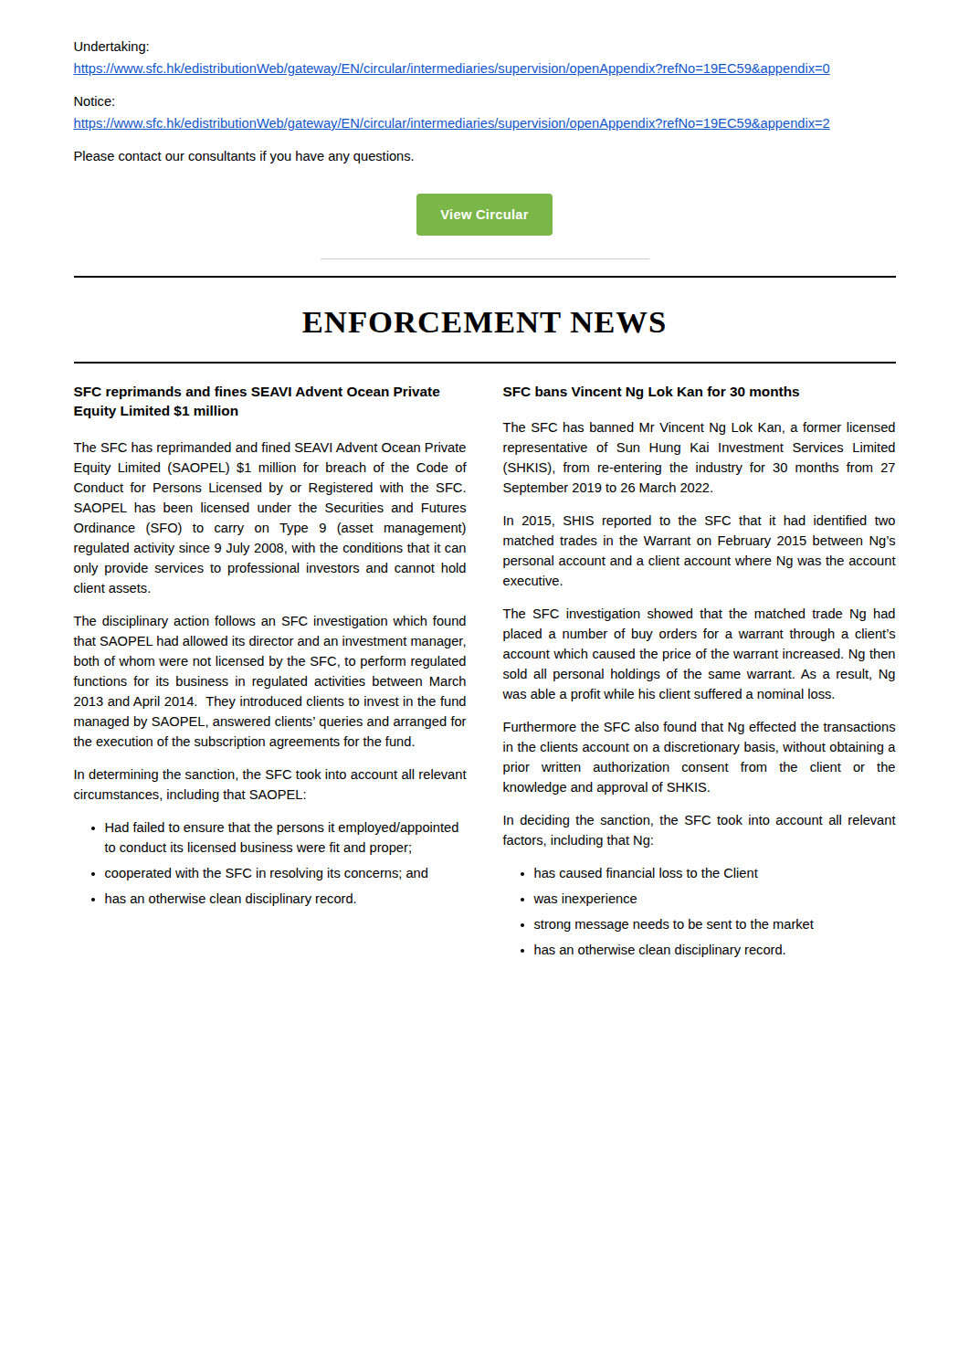Undertaking:
https://www.sfc.hk/edistributionWeb/gateway/EN/circular/intermediaries/supervision/openAppendix?refNo=19EC59&appendix=0
Notice:
https://www.sfc.hk/edistributionWeb/gateway/EN/circular/intermediaries/supervision/openAppendix?refNo=19EC59&appendix=2
Please contact our consultants if you have any questions.
View Circular
ENFORCEMENT NEWS
SFC reprimands and fines SEAVI Advent Ocean Private Equity Limited $1 million
The SFC has reprimanded and fined SEAVI Advent Ocean Private Equity Limited (SAOPEL) $1 million for breach of the Code of Conduct for Persons Licensed by or Registered with the SFC. SAOPEL has been licensed under the Securities and Futures Ordinance (SFO) to carry on Type 9 (asset management) regulated activity since 9 July 2008, with the conditions that it can only provide services to professional investors and cannot hold client assets.
The disciplinary action follows an SFC investigation which found that SAOPEL had allowed its director and an investment manager, both of whom were not licensed by the SFC, to perform regulated functions for its business in regulated activities between March 2013 and April 2014. They introduced clients to invest in the fund managed by SAOPEL, answered clients’ queries and arranged for the execution of the subscription agreements for the fund.
In determining the sanction, the SFC took into account all relevant circumstances, including that SAOPEL:
Had failed to ensure that the persons it employed/appointed to conduct its licensed business were fit and proper;
cooperated with the SFC in resolving its concerns; and
has an otherwise clean disciplinary record.
SFC bans Vincent Ng Lok Kan for 30 months
The SFC has banned Mr Vincent Ng Lok Kan, a former licensed representative of Sun Hung Kai Investment Services Limited (SHKIS), from re-entering the industry for 30 months from 27 September 2019 to 26 March 2022.
In 2015, SHIS reported to the SFC that it had identified two matched trades in the Warrant on February 2015 between Ng’s personal account and a client account where Ng was the account executive.
The SFC investigation showed that the matched trade Ng had placed a number of buy orders for a warrant through a client’s account which caused the price of the warrant increased. Ng then sold all personal holdings of the same warrant. As a result, Ng was able a profit while his client suffered a nominal loss.
Furthermore the SFC also found that Ng effected the transactions in the clients account on a discretionary basis, without obtaining a prior written authorization consent from the client or the knowledge and approval of SHKIS.
In deciding the sanction, the SFC took into account all relevant factors, including that Ng:
has caused financial loss to the Client
was inexperience
strong message needs to be sent to the market
has an otherwise clean disciplinary record.